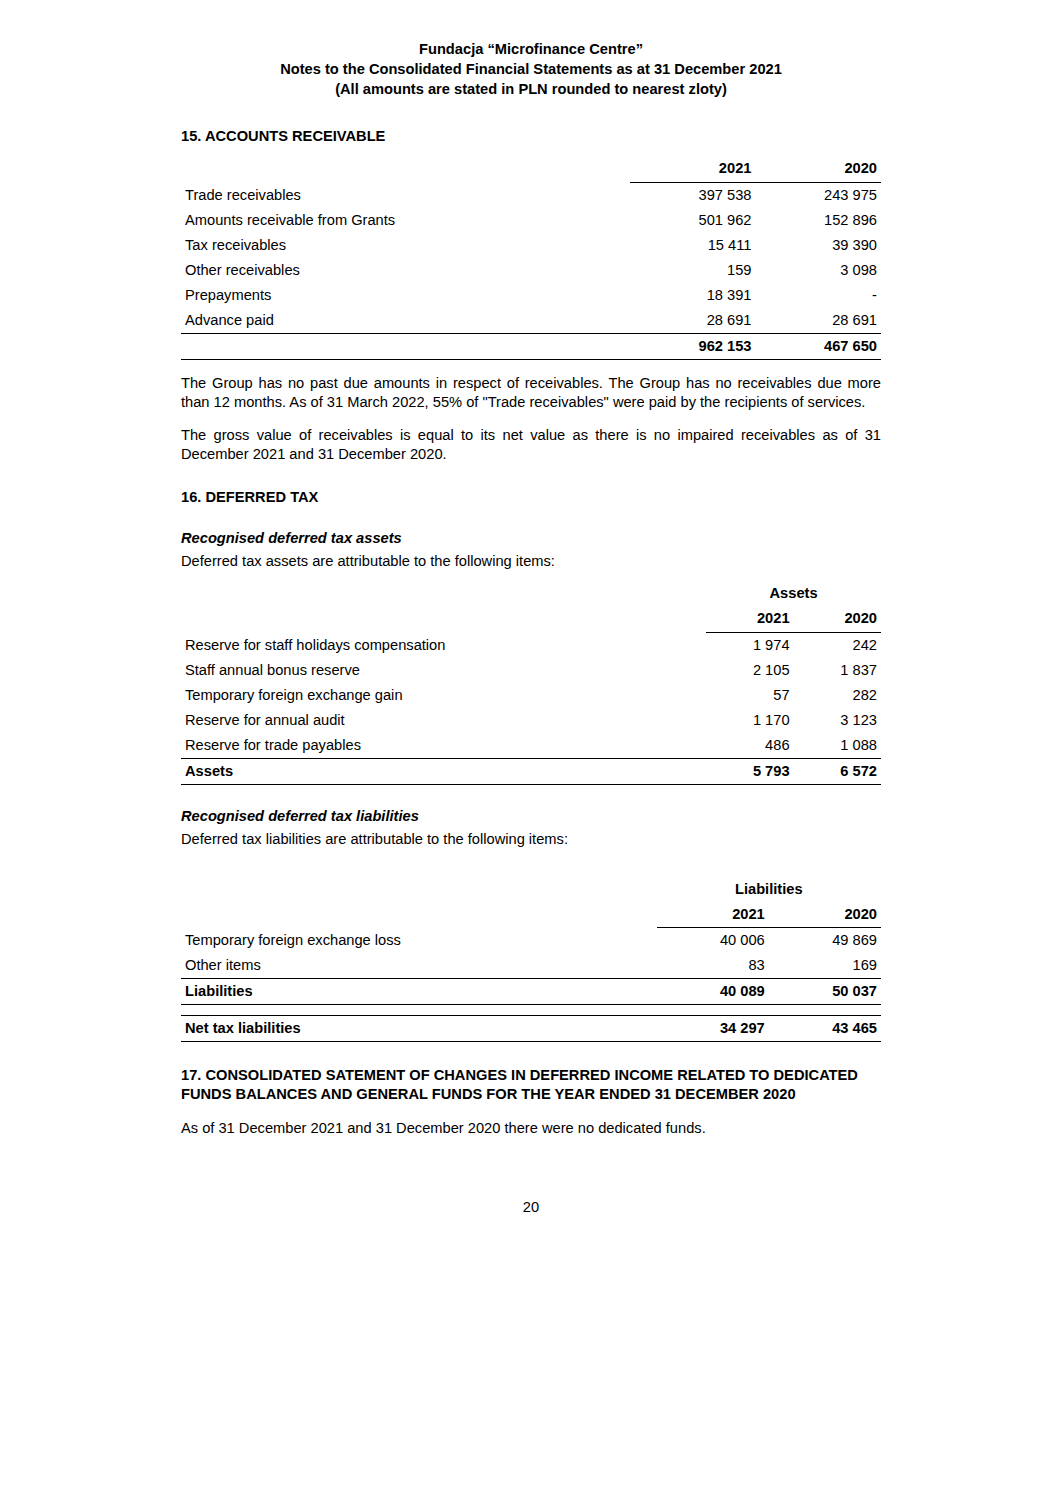Fundacja “Microfinance Centre”
Notes to the Consolidated Financial Statements as at 31 December 2021
(All amounts are stated in PLN rounded to nearest zloty)
15. ACCOUNTS RECEIVABLE
| | 2021 | 2020 |
| --- | --- | --- |
| Trade receivables | 397 538 | 243 975 |
| Amounts receivable from Grants | 501 962 | 152 896 |
| Tax receivables | 15 411 | 39 390 |
| Other receivables | 159 | 3 098 |
| Prepayments | 18 391 | - |
| Advance paid | 28 691 | 28 691 |
| | 962 153 | 467 650 |
The Group has no past due amounts in respect of receivables. The Group has no receivables due more than 12 months. As of 31 March 2022, 55% of "Trade receivables" were paid by the recipients of services.
The gross value of receivables is equal to its net value as there is no impaired receivables as of 31 December 2021 and 31 December 2020.
16. DEFERRED TAX
Recognised deferred tax assets
Deferred tax assets are attributable to the following items:
| | Assets |
| --- | --- |
| | 2021 | 2020 |
| Reserve for staff holidays compensation | 1 974 | 242 |
| Staff annual bonus reserve | 2 105 | 1 837 |
| Temporary foreign exchange gain | 57 | 282 |
| Reserve for annual audit | 1 170 | 3 123 |
| Reserve for trade payables | 486 | 1 088 |
| Assets | 5 793 | 6 572 |
Recognised deferred tax liabilities
Deferred tax liabilities are attributable to the following items:
| | Liabilities |
| --- | --- |
| | 2021 | 2020 |
| Temporary foreign exchange loss | 40 006 | 49 869 |
| Other items | 83 | 169 |
| Liabilities | 40 089 | 50 037 |
| Net tax liabilities | 34 297 | 43 465 |
17. CONSOLIDATED SATEMENT OF CHANGES IN DEFERRED INCOME RELATED TO DEDICATED FUNDS BALANCES AND GENERAL FUNDS FOR THE YEAR ENDED 31 DECEMBER 2020
As of 31 December 2021 and 31 December 2020 there were no dedicated funds.
20